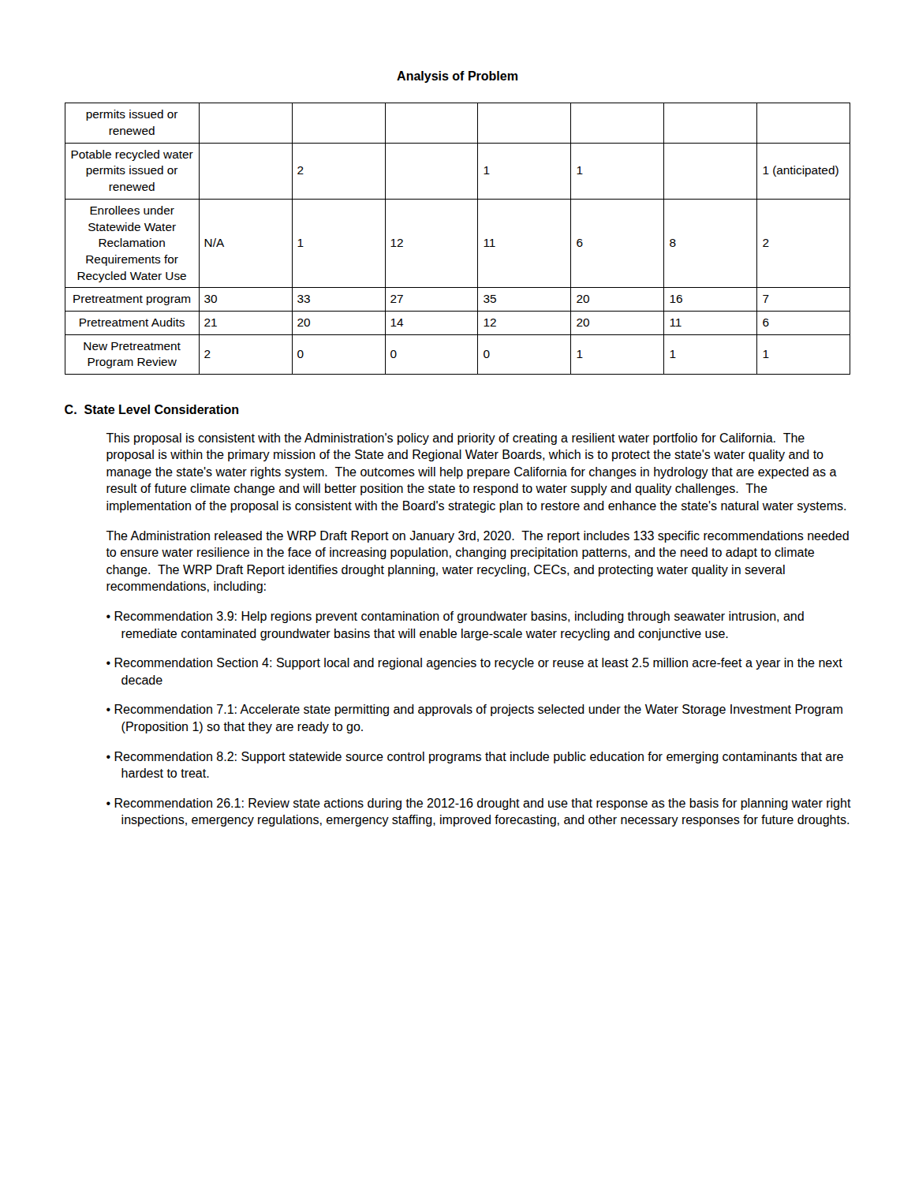Analysis of Problem
| permits issued or renewed | | | | | | | |
| Potable recycled water permits issued or renewed | | 2 | | 1 | 1 | | 1 (anticipated) |
| Enrollees under Statewide Water Reclamation Requirements for Recycled Water Use | N/A | 1 | 12 | 11 | 6 | 8 | 2 |
| Pretreatment program | 30 | 33 | 27 | 35 | 20 | 16 | 7 |
| Pretreatment Audits | 21 | 20 | 14 | 12 | 20 | 11 | 6 |
| New Pretreatment Program Review | 2 | 0 | 0 | 0 | 1 | 1 | 1 |
C. State Level Consideration
This proposal is consistent with the Administration's policy and priority of creating a resilient water portfolio for California. The proposal is within the primary mission of the State and Regional Water Boards, which is to protect the state's water quality and to manage the state's water rights system. The outcomes will help prepare California for changes in hydrology that are expected as a result of future climate change and will better position the state to respond to water supply and quality challenges. The implementation of the proposal is consistent with the Board's strategic plan to restore and enhance the state's natural water systems.
The Administration released the WRP Draft Report on January 3rd, 2020. The report includes 133 specific recommendations needed to ensure water resilience in the face of increasing population, changing precipitation patterns, and the need to adapt to climate change. The WRP Draft Report identifies drought planning, water recycling, CECs, and protecting water quality in several recommendations, including:
• Recommendation 3.9: Help regions prevent contamination of groundwater basins, including through seawater intrusion, and remediate contaminated groundwater basins that will enable large-scale water recycling and conjunctive use.
• Recommendation Section 4: Support local and regional agencies to recycle or reuse at least 2.5 million acre-feet a year in the next decade
• Recommendation 7.1: Accelerate state permitting and approvals of projects selected under the Water Storage Investment Program (Proposition 1) so that they are ready to go.
• Recommendation 8.2: Support statewide source control programs that include public education for emerging contaminants that are hardest to treat.
• Recommendation 26.1: Review state actions during the 2012-16 drought and use that response as the basis for planning water right inspections, emergency regulations, emergency staffing, improved forecasting, and other necessary responses for future droughts.